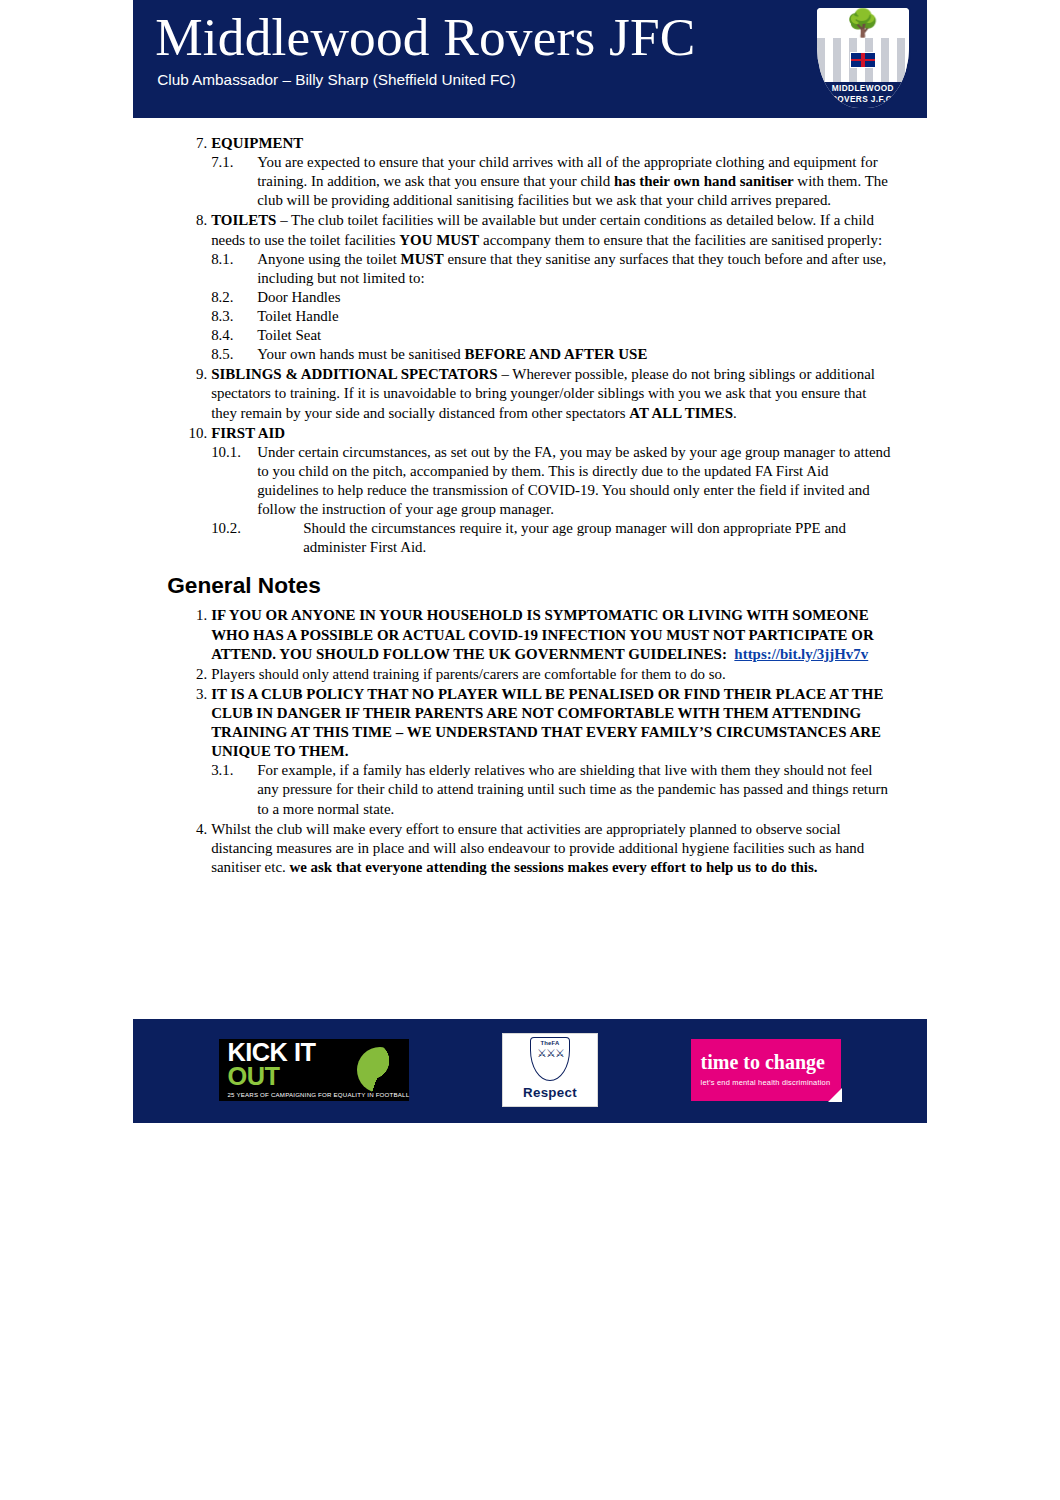🌳
MIDDLEWOOD
ROVERS J.F.C.
Middlewood Rovers JFC
Club Ambassador – Billy Sharp (Sheffield United FC)
EQUIPMENT
7.1. You are expected to ensure that your child arrives with all of the appropriate clothing and equipment for training. In addition, we ask that you ensure that your child has their own hand sanitiser with them. The club will be providing additional sanitising facilities but we ask that your child arrives prepared.
TOILETS – The club toilet facilities will be available but under certain conditions as detailed below. If a child needs to use the toilet facilities YOU MUST accompany them to ensure that the facilities are sanitised properly:
8.1. Anyone using the toilet MUST ensure that they sanitise any surfaces that they touch before and after use, including but not limited to:
8.2. Door Handles
8.3. Toilet Handle
8.4. Toilet Seat
8.5. Your own hands must be sanitised BEFORE AND AFTER USE
SIBLINGS & ADDITIONAL SPECTATORS – Wherever possible, please do not bring siblings or additional spectators to training. If it is unavoidable to bring younger/older siblings with you we ask that you ensure that they remain by your side and socially distanced from other spectators AT ALL TIMES.
FIRST AID
10.1. Under certain circumstances, as set out by the FA, you may be asked by your age group manager to attend to you child on the pitch, accompanied by them. This is directly due to the updated FA First Aid guidelines to help reduce the transmission of COVID-19. You should only enter the field if invited and follow the instruction of your age group manager.
10.2. Should the circumstances require it, your age group manager will don appropriate PPE and administer First Aid.
General Notes
IF YOU OR ANYONE IN YOUR HOUSEHOLD IS SYMPTOMATIC OR LIVING WITH SOMEONE WHO HAS A POSSIBLE OR ACTUAL COVID-19 INFECTION YOU MUST NOT PARTICIPATE OR ATTEND. YOU SHOULD FOLLOW THE UK GOVERNMENT GUIDELINES: https://bit.ly/3jjHv7v
Players should only attend training if parents/carers are comfortable for them to do so.
IT IS A CLUB POLICY THAT NO PLAYER WILL BE PENALISED OR FIND THEIR PLACE AT THE CLUB IN DANGER IF THEIR PARENTS ARE NOT COMFORTABLE WITH THEM ATTENDING TRAINING AT THIS TIME – WE UNDERSTAND THAT EVERY FAMILY’S CIRCUMSTANCES ARE UNIQUE TO THEM.
3.1. For example, if a family has elderly relatives who are shielding that live with them they should not feel any pressure for their child to attend training until such time as the pandemic has passed and things return to a more normal state.
Whilst the club will make every effort to ensure that activities are appropriately planned to observe social distancing measures are in place and will also endeavour to provide additional hygiene facilities such as hand sanitiser etc. we ask that everyone attending the sessions makes every effort to help us to do this.
KICK IT OUT 25 YEARS OF CAMPAIGNING FOR EQUALITY IN FOOTBALL
TheFA ⚔⚔⚔
Respect
time to change let’s end mental health discrimination